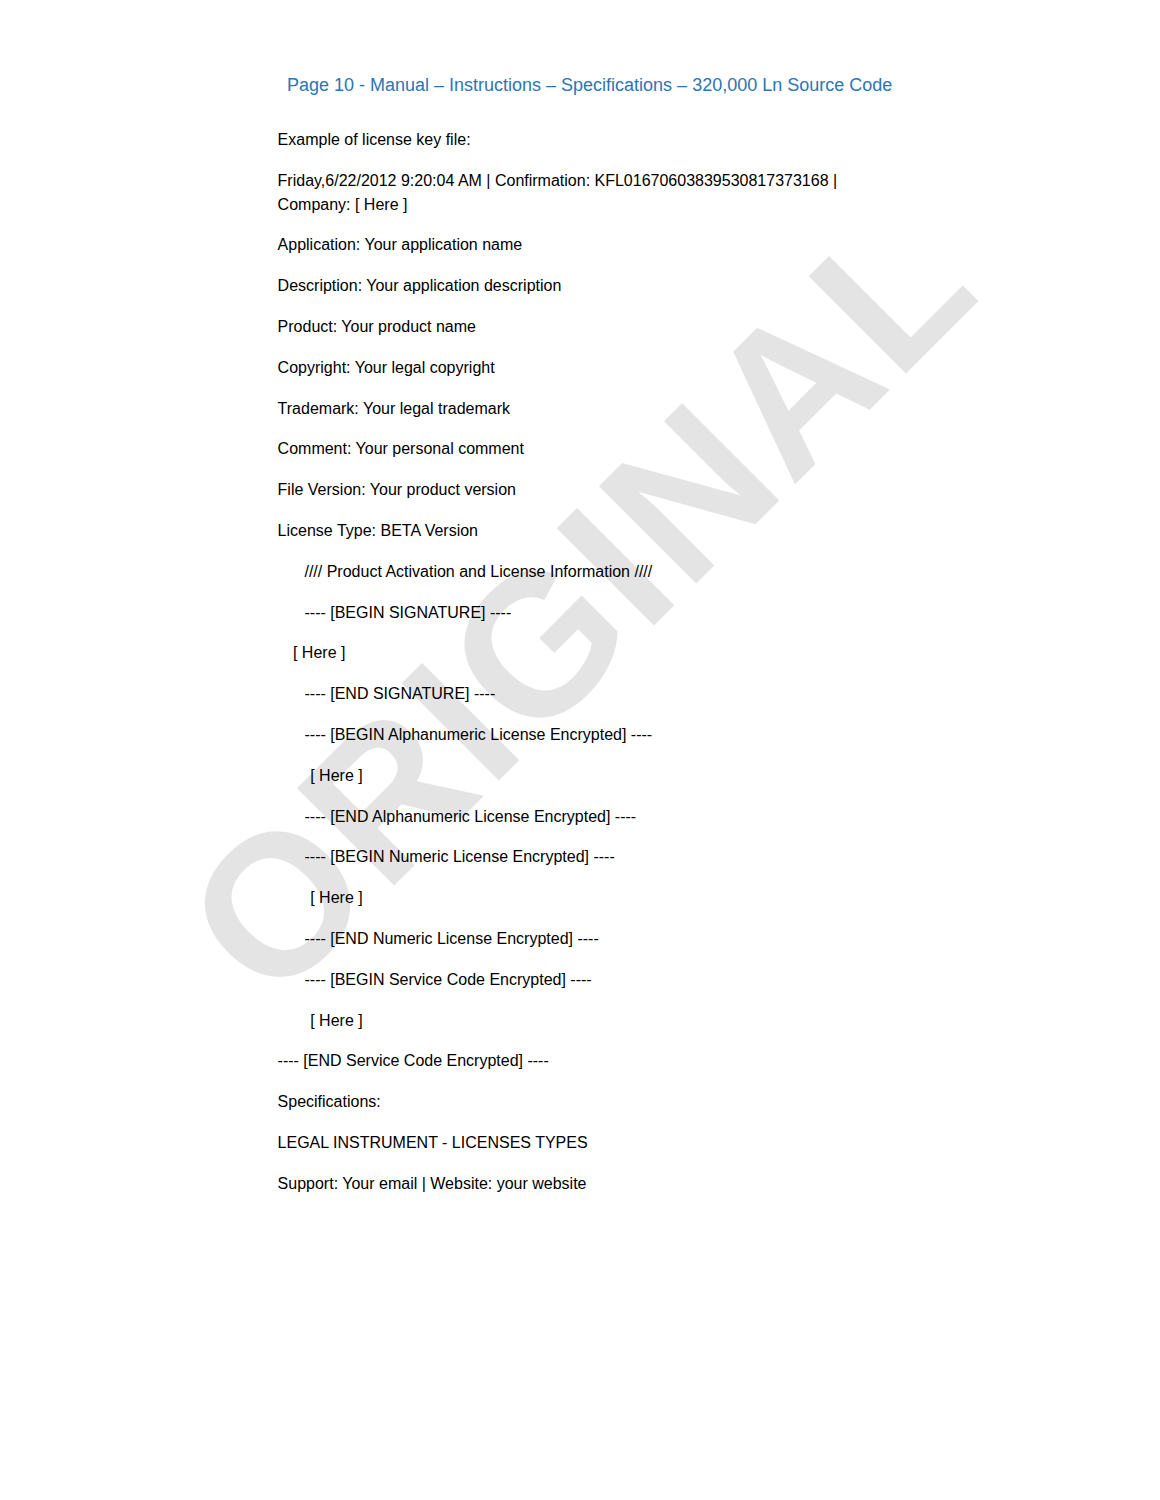ORIGINAL
Page 10 - Manual – Instructions – Specifications – 320,000 Ln Source Code
Example of license key file:
Friday,6/22/2012 9:20:04 AM | Confirmation: KFL01670603839530817373168 | Company: [ Here ]
Application: Your application name
Description: Your application description
Product: Your product name
Copyright: Your legal copyright
Trademark: Your legal trademark
Comment: Your personal comment
File Version: Your product version
License Type: BETA Version
//// Product Activation and License Information ////
---- [BEGIN SIGNATURE] ----
[ Here ]
---- [END SIGNATURE] ----
---- [BEGIN Alphanumeric License Encrypted] ----
[ Here ]
---- [END Alphanumeric License Encrypted] ----
---- [BEGIN Numeric License Encrypted] ----
[ Here ]
---- [END Numeric License Encrypted] ----
---- [BEGIN Service Code Encrypted] ----
[ Here ]
---- [END Service Code Encrypted] ----
Specifications:
LEGAL INSTRUMENT - LICENSES TYPES
Support: Your email | Website: your website